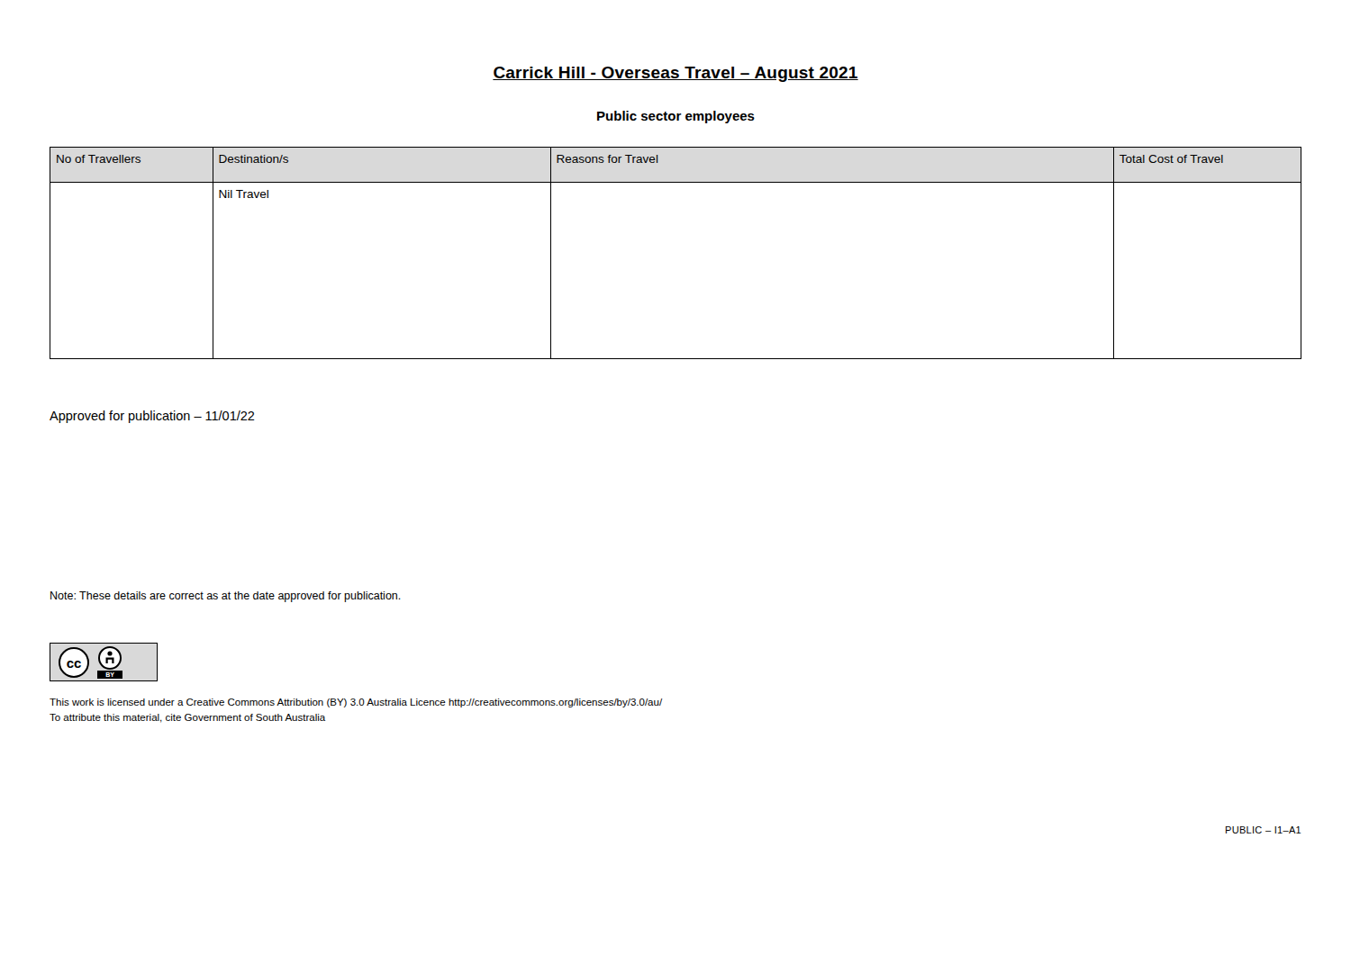Carrick Hill - Overseas Travel – August 2021
Public sector employees
| No of Travellers | Destination/s | Reasons for Travel | Total Cost of Travel |
| --- | --- | --- | --- |
| | Nil Travel | | |
Approved for publication – 11/01/22
Note: These details are correct as at the date approved for publication.
cc BY
This work is licensed under a Creative Commons Attribution (BY) 3.0 Australia Licence http://creativecommons.org/licenses/by/3.0/au/
To attribute this material, cite Government of South Australia
PUBLIC – I1–A1